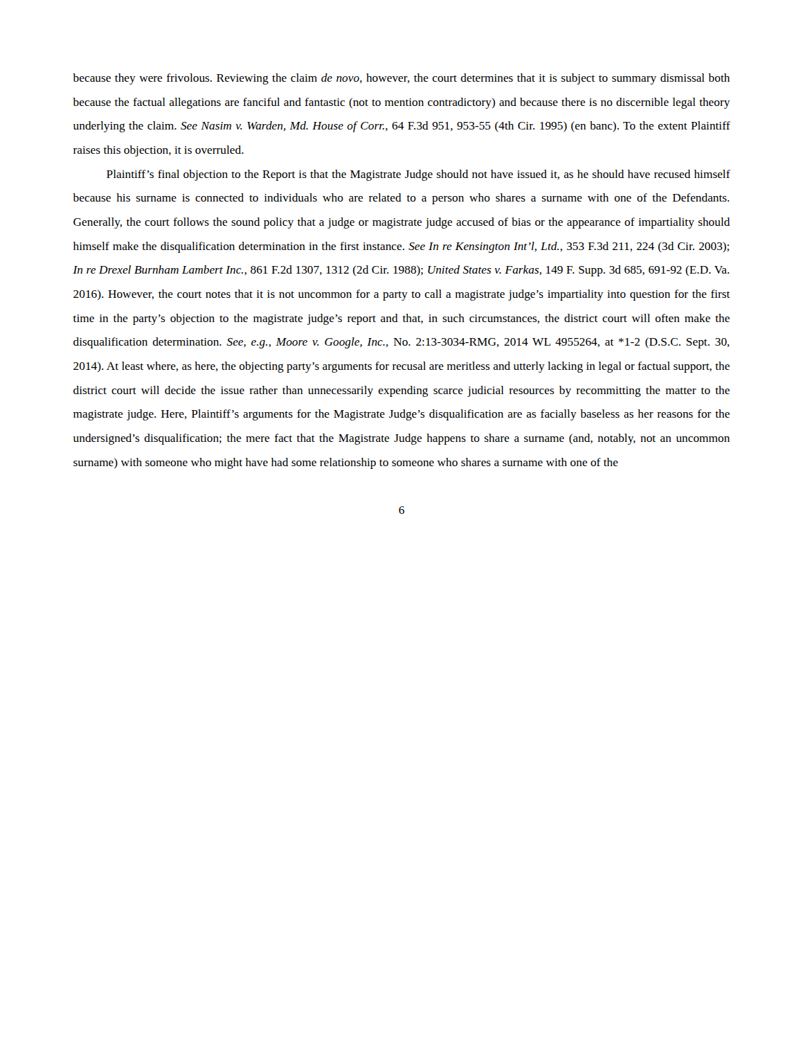because they were frivolous. Reviewing the claim de novo, however, the court determines that it is subject to summary dismissal both because the factual allegations are fanciful and fantastic (not to mention contradictory) and because there is no discernible legal theory underlying the claim. See Nasim v. Warden, Md. House of Corr., 64 F.3d 951, 953-55 (4th Cir. 1995) (en banc). To the extent Plaintiff raises this objection, it is overruled.
Plaintiff’s final objection to the Report is that the Magistrate Judge should not have issued it, as he should have recused himself because his surname is connected to individuals who are related to a person who shares a surname with one of the Defendants. Generally, the court follows the sound policy that a judge or magistrate judge accused of bias or the appearance of impartiality should himself make the disqualification determination in the first instance. See In re Kensington Int’l, Ltd., 353 F.3d 211, 224 (3d Cir. 2003); In re Drexel Burnham Lambert Inc., 861 F.2d 1307, 1312 (2d Cir. 1988); United States v. Farkas, 149 F. Supp. 3d 685, 691-92 (E.D. Va. 2016). However, the court notes that it is not uncommon for a party to call a magistrate judge’s impartiality into question for the first time in the party’s objection to the magistrate judge’s report and that, in such circumstances, the district court will often make the disqualification determination. See, e.g., Moore v. Google, Inc., No. 2:13-3034-RMG, 2014 WL 4955264, at *1-2 (D.S.C. Sept. 30, 2014). At least where, as here, the objecting party’s arguments for recusal are meritless and utterly lacking in legal or factual support, the district court will decide the issue rather than unnecessarily expending scarce judicial resources by recommitting the matter to the magistrate judge. Here, Plaintiff’s arguments for the Magistrate Judge’s disqualification are as facially baseless as her reasons for the undersigned’s disqualification; the mere fact that the Magistrate Judge happens to share a surname (and, notably, not an uncommon surname) with someone who might have had some relationship to someone who shares a surname with one of the
6